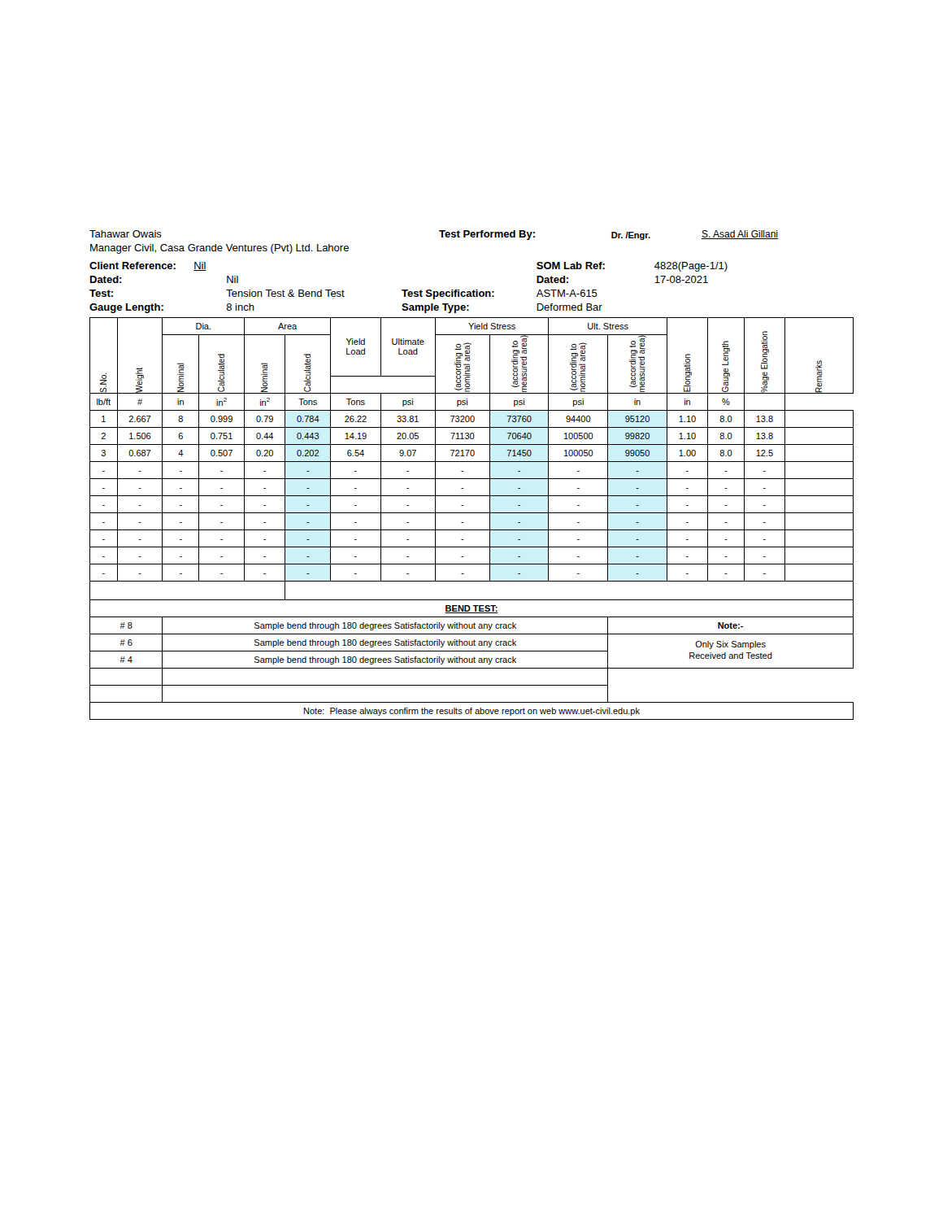Tahawar Owais
Test Performed By:
Dr. /Engr.
S. Asad Ali Gillani
Manager Civil, Casa Grande Ventures (Pvt) Ltd. Lahore
| Client Reference: | Nil | | SOM Lab Ref: | 4828(Page-1/1) |
| Dated: | Nil | | Dated: | 17-08-2021 |
| Test: | Tension Test & Bend Test | Test Specification: | ASTM-A-615 | |
| Gauge Length: | 8 inch | Sample Type: | Deformed Bar | |
| S.No. | Weight | Dia. | Area | Yield Load | Ultimate Load | Yield Stress | Ult. Stress | Elongation | Gauge Length | %age Elongation | Remarks |
| Nominal | Calculated | Nominal | Calculated | (according to nominal area) | (according to measured area) | (according to nominal area) | (according to measured area) |
| lb/ft | # | in | in 2 | in 2 | Tons | Tons | psi | psi | psi | psi | in | in | % | |
| 1 | 2.667 | 8 | 0.999 | 0.79 | 0.784 | 26.22 | 33.81 | 73200 | 73760 | 94400 | 95120 | 1.10 | 8.0 | 13.8 | |
| 2 | 1.506 | 6 | 0.751 | 0.44 | 0.443 | 14.19 | 20.05 | 71130 | 70640 | 100500 | 99820 | 1.10 | 8.0 | 13.8 | |
| 3 | 0.687 | 4 | 0.507 | 0.20 | 0.202 | 6.54 | 9.07 | 72170 | 71450 | 100050 | 99050 | 1.00 | 8.0 | 12.5 | |
| - | - | - | - | - | - | - | - | - | - | - | - | - | - | - | |
| - | - | - | - | - | - | - | - | - | - | - | - | - | - | - | |
| - | - | - | - | - | - | - | - | - | - | - | - | - | - | - | |
| - | - | - | - | - | - | - | - | - | - | - | - | - | - | - | |
| - | - | - | - | - | - | - | - | - | - | - | - | - | - | - | |
| - | - | - | - | - | - | - | - | - | - | - | - | - | - | - | |
| - | - | - | - | - | - | - | - | - | - | - | - | - | - | - | |
| BEND TEST: |
| # 8 | Sample bend through 180 degrees Satisfactorily without any crack | Note:- |
| # 6 | Sample bend through 180 degrees Satisfactorily without any crack | Only Six Samples Received and Tested |
| # 4 | Sample bend through 180 degrees Satisfactorily without any crack |
| Note: Please always confirm the results of above report on web www.uet-civil.edu.pk |